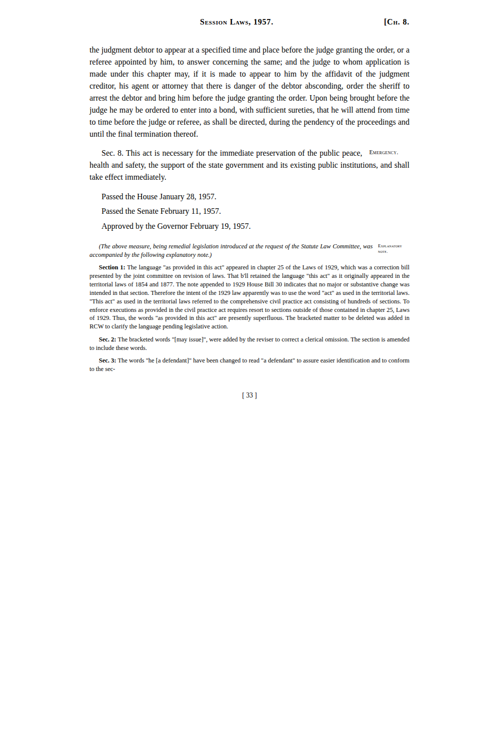Session Laws, 1957. [Ch. 8.
the judgment debtor to appear at a specified time and place before the judge granting the order, or a referee appointed by him, to answer concerning the same; and the judge to whom application is made under this chapter may, if it is made to appear to him by the affidavit of the judgment creditor, his agent or attorney that there is danger of the debtor absconding, order the sheriff to arrest the debtor and bring him before the judge granting the order. Upon being brought before the judge he may be ordered to enter into a bond, with sufficient sureties, that he will attend from time to time before the judge or referee, as shall be directed, during the pendency of the proceedings and until the final termination thereof.
Emergency.
Sec. 8. This act is necessary for the immediate preservation of the public peace, health and safety, the support of the state government and its existing public institutions, and shall take effect immediately.
Passed the House January 28, 1957.
Passed the Senate February 11, 1957.
Approved by the Governor February 19, 1957.
Explanatory note.
(The above measure, being remedial legislation introduced at the request of the Statute Law Committee, was accompanied by the following explanatory note.)
Section 1: The language "as provided in this act" appeared in chapter 25 of the Laws of 1929, which was a correction bill presented by the joint committee on revision of laws. That b'll retained the language "this act" as it originally appeared in the territorial laws of 1854 and 1877. The note appended to 1929 House Bill 30 indicates that no major or substantive change was intended in that section. Therefore the intent of the 1929 law apparently was to use the word "act" as used in the territorial laws. "This act" as used in the territorial laws referred to the comprehensive civil practice act consisting of hundreds of sections. To enforce executions as provided in the civil practice act requires resort to sections outside of those contained in chapter 25, Laws of 1929. Thus, the words "as provided in this act" are presently superfluous. The bracketed matter to be deleted was added in RCW to clarify the language pending legislative action.
Sec. 2: The bracketed words "[may issue]", were added by the reviser to correct a clerical omission. The section is amended to include these words.
Sec. 3: The words "he [a defendant]" have been changed to read "a defendant" to assure easier identification and to conform to the sec-
[ 33 ]